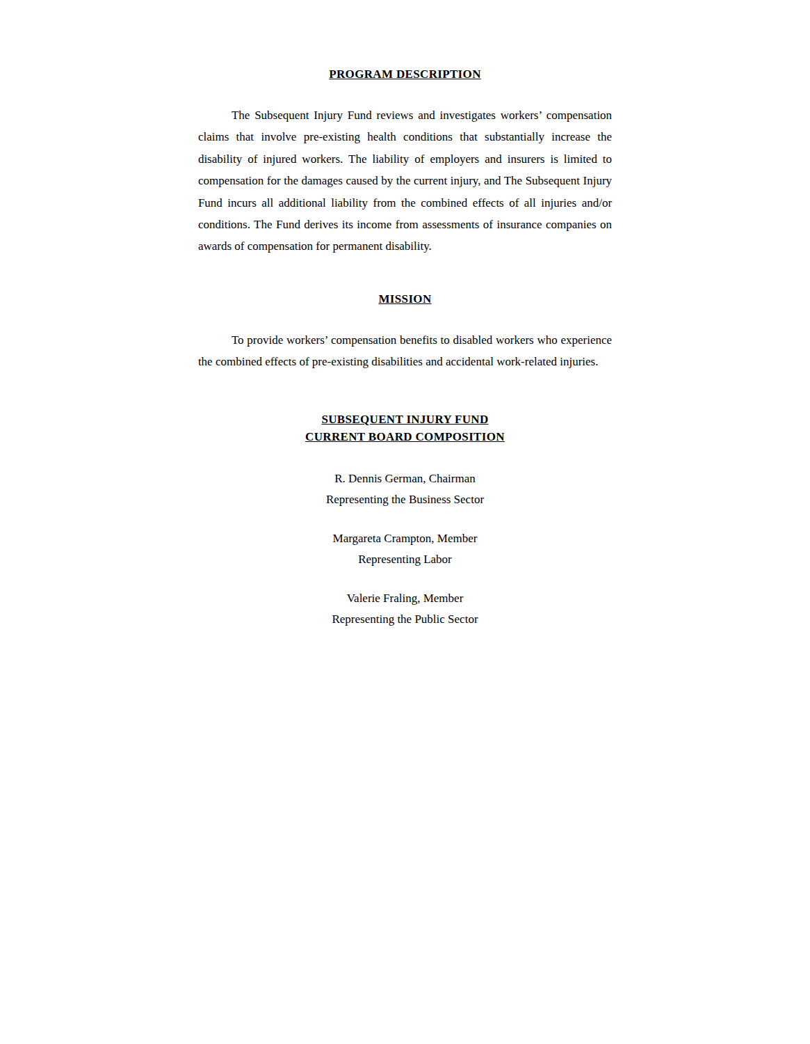PROGRAM DESCRIPTION
The Subsequent Injury Fund reviews and investigates workers’ compensation claims that involve pre-existing health conditions that substantially increase the disability of injured workers. The liability of employers and insurers is limited to compensation for the damages caused by the current injury, and The Subsequent Injury Fund incurs all additional liability from the combined effects of all injuries and/or conditions. The Fund derives its income from assessments of insurance companies on awards of compensation for permanent disability.
MISSION
To provide workers’ compensation benefits to disabled workers who experience the combined effects of pre-existing disabilities and accidental work-related injuries.
SUBSEQUENT INJURY FUND
CURRENT BOARD COMPOSITION
R. Dennis German, Chairman
Representing the Business Sector
Margareta Crampton, Member
Representing Labor
Valerie Fraling, Member
Representing the Public Sector